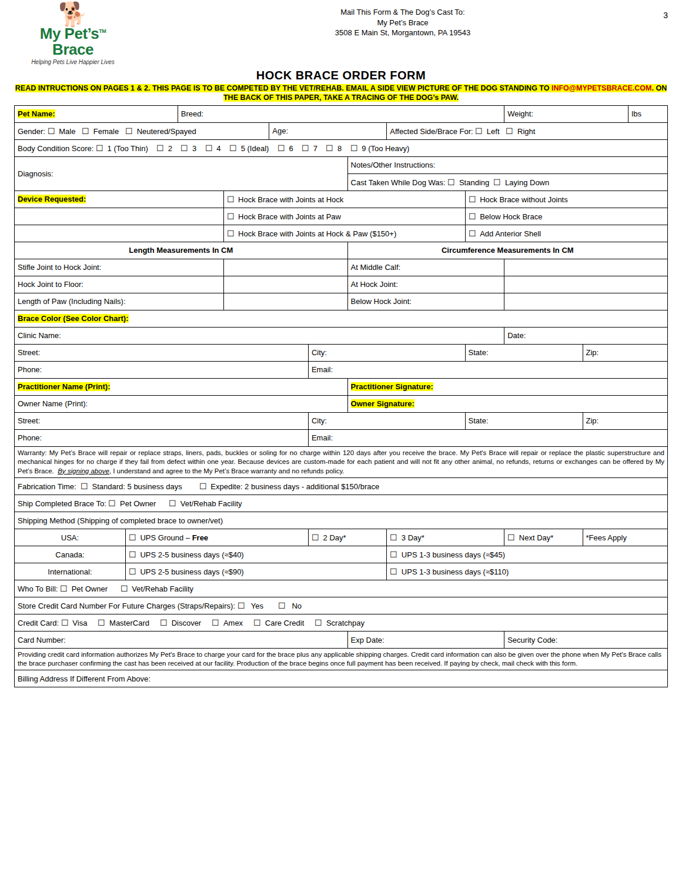3
🐕
My Pet’s TM
Brace
Helping Pets Live Happier Lives
Mail This Form & The Dog’s Cast To:
My Pet’s Brace
3508 E Main St, Morgantown, PA 19543
HOCK BRACE ORDER FORM
READ INTRUCTIONS ON PAGES 1 & 2. THIS PAGE IS TO BE COMPETED BY THE VET/REHAB. EMAIL A SIDE VIEW PICTURE OF THE DOG STANDING TO INFO@MYPETSBRACE.COM. ON THE BACK OF THIS PAPER, TAKE A TRACING OF THE DOG’s PAW.
| Pet Name: | Breed: | Weight: | lbs |
| Gender: Male Female Neutered/Spayed | Age: | Affected Side/Brace For: Left Right |
| Body Condition Score: 1 (Too Thin) 2 3 4 5 (Ideal) 6 7 8 9 (Too Heavy) |
| Diagnosis: | Notes/Other Instructions: |
| Cast Taken While Dog Was: Standing Laying Down |
| Device Requested: | Hock Brace with Joints at Hock | Hock Brace without Joints |
| | Hock Brace with Joints at Paw | Below Hock Brace |
| | Hock Brace with Joints at Hock & Paw ($150+) | Add Anterior Shell |
| Length Measurements In CM | Circumference Measurements In CM |
| Stifle Joint to Hock Joint: | | At Middle Calf: | |
| Hock Joint to Floor: | | At Hock Joint: | |
| Length of Paw (Including Nails): | | Below Hock Joint: | |
| Brace Color (See Color Chart): |
| Clinic Name: | Date: |
| Street: | City: | State: | Zip: |
| Phone: | Email: |
| Practitioner Name (Print): | Practitioner Signature: |
| Owner Name (Print): | Owner Signature: |
| Street: | City: | State: | Zip: |
| Phone: | Email: |
| Warranty: My Pet’s Brace will repair or replace straps, liners, pads, buckles or soling for no charge within 120 days after you receive the brace. My Pet's Brace will repair or replace the plastic superstructure and mechanical hinges for no charge if they fail from defect within one year. Because devices are custom-made for each patient and will not fit any other animal, no refunds, returns or exchanges can be offered by My Pet’s Brace. By signing above , I understand and agree to the My Pet’s Brace warranty and no refunds policy. |
| Fabrication Time: Standard: 5 business days Expedite: 2 business days - additional $150/brace |
| Ship Completed Brace To: Pet Owner Vet/Rehab Facility |
| Shipping Method (Shipping of completed brace to owner/vet) |
| USA: | UPS Ground – Free | 2 Day* | 3 Day* | Next Day* | *Fees Apply |
| Canada: | UPS 2-5 business days (≈$40) | UPS 1-3 business days (≈$45) |
| International: | UPS 2-5 business days (≈$90) | UPS 1-3 business days (≈$110) |
| Who To Bill: Pet Owner Vet/Rehab Facility |
| Store Credit Card Number For Future Charges (Straps/Repairs): Yes No |
| Credit Card: Visa MasterCard Discover Amex Care Credit Scratchpay |
| Card Number: | Exp Date: | Security Code: |
| Providing credit card information authorizes My Pet's Brace to charge your card for the brace plus any applicable shipping charges. Credit card information can also be given over the phone when My Pet's Brace calls the brace purchaser confirming the cast has been received at our facility. Production of the brace begins once full payment has been received. If paying by check, mail check with this form. |
| Billing Address If Different From Above: |